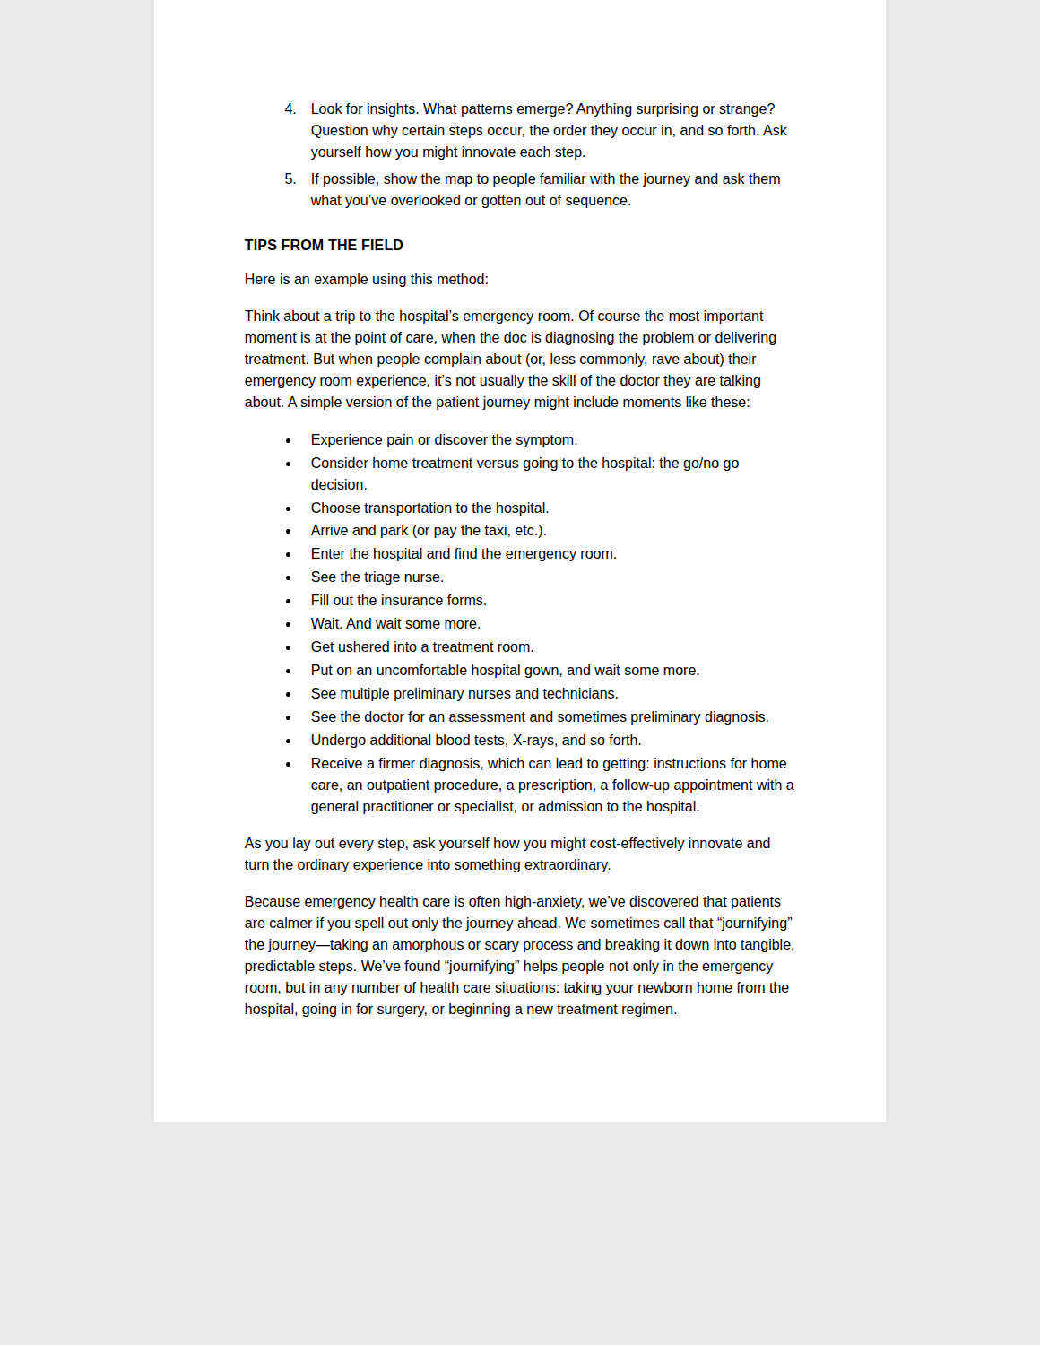Look for insights. What patterns emerge? Anything surprising or strange? Question why certain steps occur, the order they occur in, and so forth. Ask yourself how you might innovate each step.
If possible, show the map to people familiar with the journey and ask them what you’ve overlooked or gotten out of sequence.
TIPS FROM THE FIELD
Here is an example using this method:
Think about a trip to the hospital’s emergency room. Of course the most important moment is at the point of care, when the doc is diagnosing the problem or delivering treatment. But when people complain about (or, less commonly, rave about) their emergency room experience, it’s not usually the skill of the doctor they are talking about. A simple version of the patient journey might include moments like these:
Experience pain or discover the symptom.
Consider home treatment versus going to the hospital: the go/no go decision.
Choose transportation to the hospital.
Arrive and park (or pay the taxi, etc.).
Enter the hospital and find the emergency room.
See the triage nurse.
Fill out the insurance forms.
Wait. And wait some more.
Get ushered into a treatment room.
Put on an uncomfortable hospital gown, and wait some more.
See multiple preliminary nurses and technicians.
See the doctor for an assessment and sometimes preliminary diagnosis.
Undergo additional blood tests, X-rays, and so forth.
Receive a firmer diagnosis, which can lead to getting: instructions for home care, an outpatient procedure, a prescription, a follow-up appointment with a general practitioner or specialist, or admission to the hospital.
As you lay out every step, ask yourself how you might cost-effectively innovate and turn the ordinary experience into something extraordinary.
Because emergency health care is often high-anxiety, we’ve discovered that patients are calmer if you spell out only the journey ahead. We sometimes call that “journifying” the journey—taking an amorphous or scary process and breaking it down into tangible, predictable steps. We’ve found “journifying” helps people not only in the emergency room, but in any number of health care situations: taking your newborn home from the hospital, going in for surgery, or beginning a new treatment regimen.